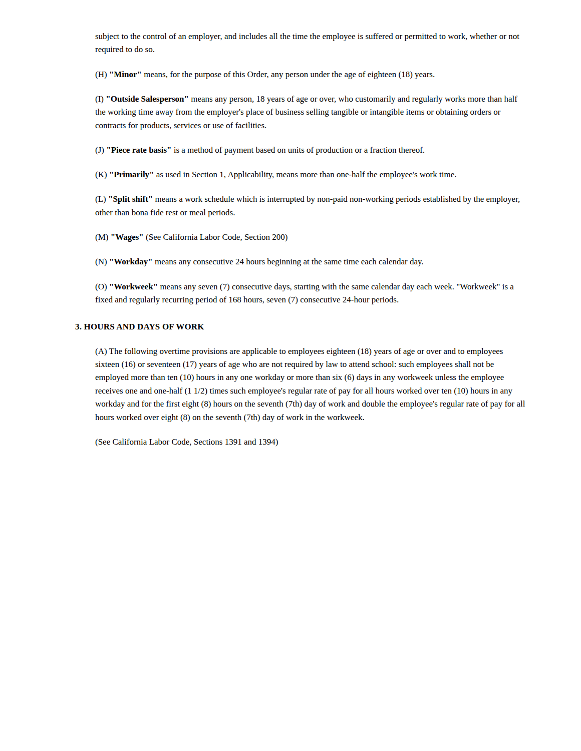subject to the control of an employer, and includes all the time the employee is suffered or permitted to work, whether or not required to do so.
(H) "Minor" means, for the purpose of this Order, any person under the age of eighteen (18) years.
(I) "Outside Salesperson" means any person, 18 years of age or over, who customarily and regularly works more than half the working time away from the employer's place of business selling tangible or intangible items or obtaining orders or contracts for products, services or use of facilities.
(J) "Piece rate basis" is a method of payment based on units of production or a fraction thereof.
(K) "Primarily" as used in Section 1, Applicability, means more than one-half the employee's work time.
(L) "Split shift" means a work schedule which is interrupted by non-paid non-working periods established by the employer, other than bona fide rest or meal periods.
(M) "Wages" (See California Labor Code, Section 200)
(N) "Workday" means any consecutive 24 hours beginning at the same time each calendar day.
(O) "Workweek" means any seven (7) consecutive days, starting with the same calendar day each week. "Workweek" is a fixed and regularly recurring period of 168 hours, seven (7) consecutive 24-hour periods.
3. HOURS AND DAYS OF WORK
(A) The following overtime provisions are applicable to employees eighteen (18) years of age or over and to employees sixteen (16) or seventeen (17) years of age who are not required by law to attend school: such employees shall not be employed more than ten (10) hours in any one workday or more than six (6) days in any workweek unless the employee receives one and one-half (1 1/2) times such employee's regular rate of pay for all hours worked over ten (10) hours in any workday and for the first eight (8) hours on the seventh (7th) day of work and double the employee's regular rate of pay for all hours worked over eight (8) on the seventh (7th) day of work in the workweek.
(See California Labor Code, Sections 1391 and 1394)